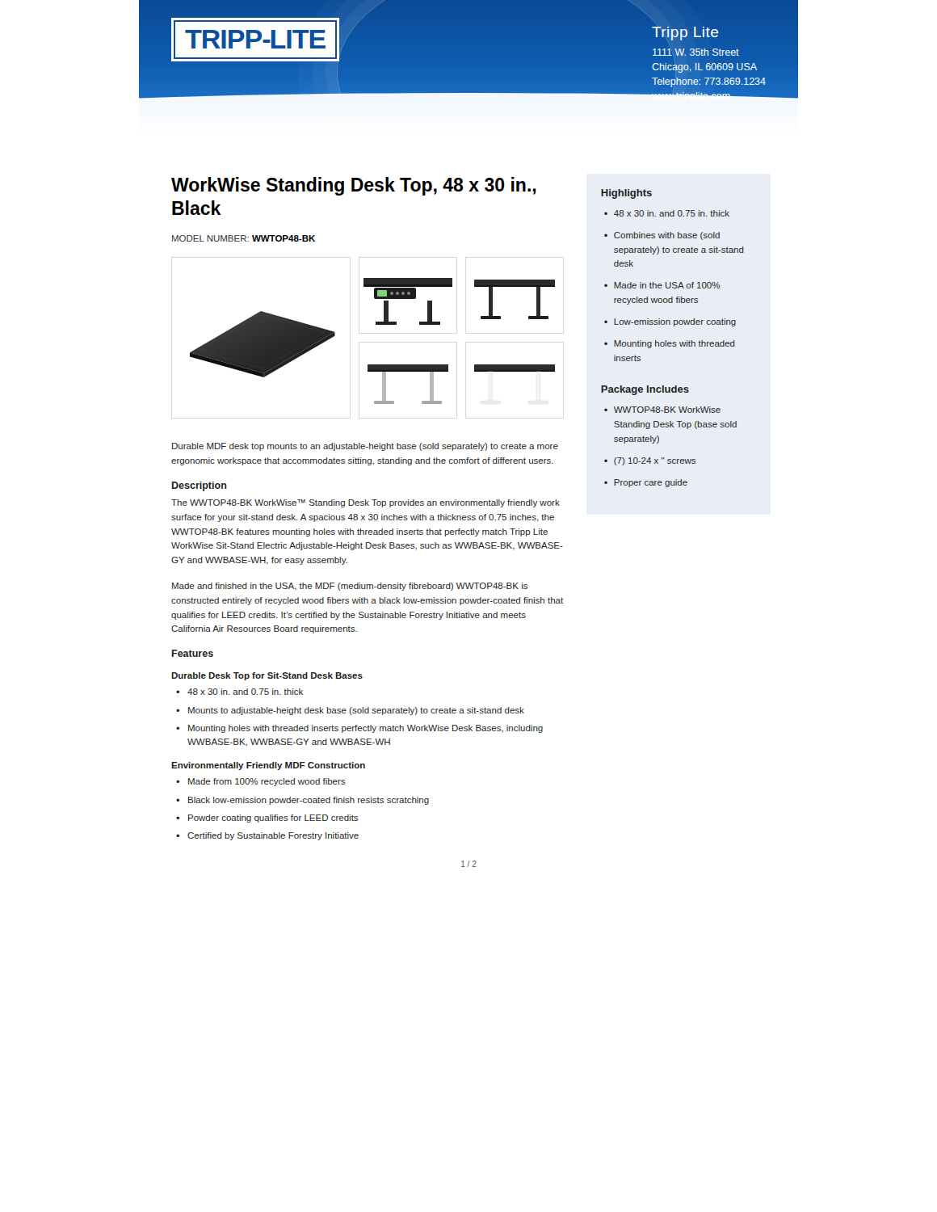TRIPP-LITE
Tripp Lite
1111 W. 35th Street
Chicago, IL 60609 USA
Telephone: 773.869.1234
www.tripplite.com
WorkWise Standing Desk Top, 48 x 30 in., Black
MODEL NUMBER: WWTOP48-BK
Durable MDF desk top mounts to an adjustable-height base (sold separately) to create a more ergonomic workspace that accommodates sitting, standing and the comfort of different users.
Description
The WWTOP48-BK WorkWise™ Standing Desk Top provides an environmentally friendly work surface for your sit-stand desk. A spacious 48 x 30 inches with a thickness of 0.75 inches, the WWTOP48-BK features mounting holes with threaded inserts that perfectly match Tripp Lite WorkWise Sit-Stand Electric Adjustable-Height Desk Bases, such as WWBASE-BK, WWBASE-GY and WWBASE-WH, for easy assembly.
Made and finished in the USA, the MDF (medium-density fibreboard) WWTOP48-BK is constructed entirely of recycled wood fibers with a black low-emission powder-coated finish that qualifies for LEED credits. It’s certified by the Sustainable Forestry Initiative and meets California Air Resources Board requirements.
Features
Durable Desk Top for Sit-Stand Desk Bases
48 x 30 in. and 0.75 in. thick
Mounts to adjustable-height desk base (sold separately) to create a sit-stand desk
Mounting holes with threaded inserts perfectly match WorkWise Desk Bases, including WWBASE-BK, WWBASE-GY and WWBASE-WH
Environmentally Friendly MDF Construction
Made from 100% recycled wood fibers
Black low-emission powder-coated finish resists scratching
Powder coating qualifies for LEED credits
Certified by Sustainable Forestry Initiative
Highlights
48 x 30 in. and 0.75 in. thick
Combines with base (sold separately) to create a sit-stand desk
Made in the USA of 100% recycled wood fibers
Low-emission powder coating
Mounting holes with threaded inserts
Package Includes
WWTOP48-BK WorkWise Standing Desk Top (base sold separately)
(7) 10-24 x " screws
Proper care guide
1 / 2